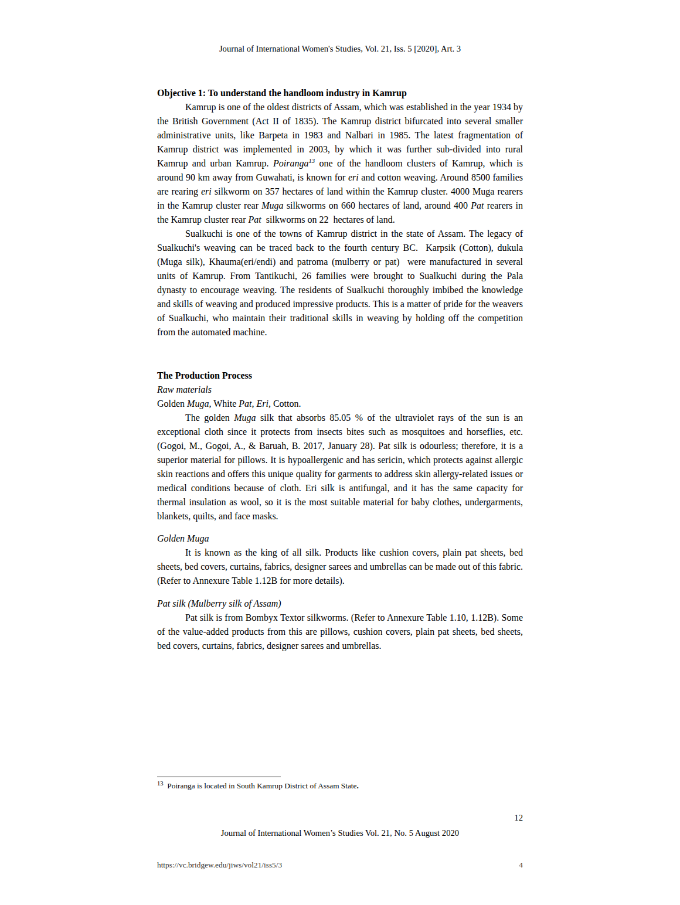Journal of International Women's Studies, Vol. 21, Iss. 5 [2020], Art. 3
Objective 1: To understand the handloom industry in Kamrup
Kamrup is one of the oldest districts of Assam, which was established in the year 1934 by the British Government (Act II of 1835). The Kamrup district bifurcated into several smaller administrative units, like Barpeta in 1983 and Nalbari in 1985. The latest fragmentation of Kamrup district was implemented in 2003, by which it was further sub-divided into rural Kamrup and urban Kamrup. Poiranga13 one of the handloom clusters of Kamrup, which is around 90 km away from Guwahati, is known for eri and cotton weaving. Around 8500 families are rearing eri silkworm on 357 hectares of land within the Kamrup cluster. 4000 Muga rearers in the Kamrup cluster rear Muga silkworms on 660 hectares of land, around 400 Pat rearers in the Kamrup cluster rear Pat silkworms on 22 hectares of land.
Sualkuchi is one of the towns of Kamrup district in the state of Assam. The legacy of Sualkuchi's weaving can be traced back to the fourth century BC. Karpsik (Cotton), dukula (Muga silk), Khauma(eri/endi) and patroma (mulberry or pat) were manufactured in several units of Kamrup. From Tantikuchi, 26 families were brought to Sualkuchi during the Pala dynasty to encourage weaving. The residents of Sualkuchi thoroughly imbibed the knowledge and skills of weaving and produced impressive products. This is a matter of pride for the weavers of Sualkuchi, who maintain their traditional skills in weaving by holding off the competition from the automated machine.
The Production Process
Raw materials
Golden Muga, White Pat, Eri, Cotton.
The golden Muga silk that absorbs 85.05 % of the ultraviolet rays of the sun is an exceptional cloth since it protects from insects bites such as mosquitoes and horseflies, etc. (Gogoi, M., Gogoi, A., & Baruah, B. 2017, January 28). Pat silk is odourless; therefore, it is a superior material for pillows. It is hypoallergenic and has sericin, which protects against allergic skin reactions and offers this unique quality for garments to address skin allergy-related issues or medical conditions because of cloth. Eri silk is antifungal, and it has the same capacity for thermal insulation as wool, so it is the most suitable material for baby clothes, undergarments, blankets, quilts, and face masks.
Golden Muga
It is known as the king of all silk. Products like cushion covers, plain pat sheets, bed sheets, bed covers, curtains, fabrics, designer sarees and umbrellas can be made out of this fabric. (Refer to Annexure Table 1.12B for more details).
Pat silk (Mulberry silk of Assam)
Pat silk is from Bombyx Textor silkworms. (Refer to Annexure Table 1.10, 1.12B). Some of the value-added products from this are pillows, cushion covers, plain pat sheets, bed sheets, bed covers, curtains, fabrics, designer sarees and umbrellas.
13 Poiranga is located in South Kamrup District of Assam State.
12
Journal of International Women’s Studies Vol. 21, No. 5 August 2020
https://vc.bridgew.edu/jiws/vol21/iss5/3 4